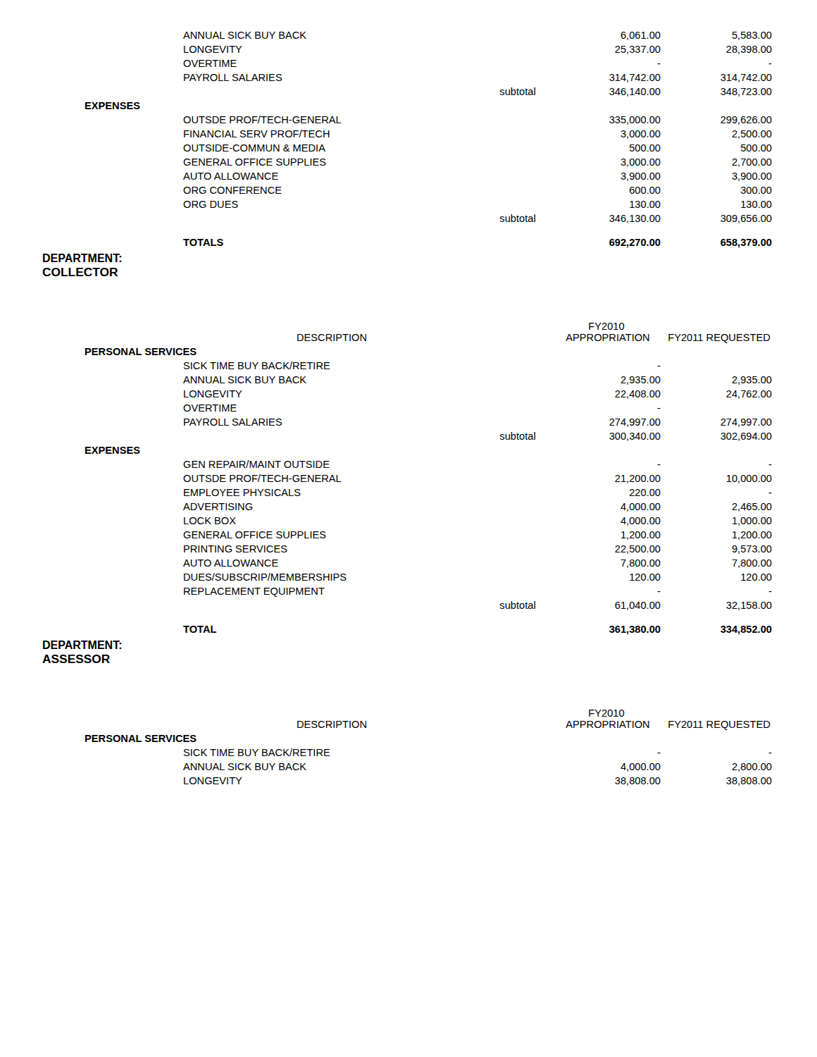| ANNUAL SICK BUY BACK | | 6,061.00 | 5,583.00 |
| LONGEVITY | | 25,337.00 | 28,398.00 |
| OVERTIME | | - | - |
| PAYROLL SALARIES | | 314,742.00 | 314,742.00 |
| | subtotal | 346,140.00 | 348,723.00 |
| EXPENSES | | | |
| OUTSDE PROF/TECH-GENERAL | | 335,000.00 | 299,626.00 |
| FINANCIAL SERV PROF/TECH | | 3,000.00 | 2,500.00 |
| OUTSIDE-COMMUN & MEDIA | | 500.00 | 500.00 |
| GENERAL OFFICE SUPPLIES | | 3,000.00 | 2,700.00 |
| AUTO ALLOWANCE | | 3,900.00 | 3,900.00 |
| ORG CONFERENCE | | 600.00 | 300.00 |
| ORG DUES | | 130.00 | 130.00 |
| | subtotal | 346,130.00 | 309,656.00 |
| TOTALS | | 692,270.00 | 658,379.00 |
DEPARTMENT:
COLLECTOR
| DESCRIPTION | | FY2010 APPROPRIATION | FY2011 REQUESTED |
| PERSONAL SERVICES | | | |
| SICK TIME BUY BACK/RETIRE | | - | |
| ANNUAL SICK BUY BACK | | 2,935.00 | 2,935.00 |
| LONGEVITY | | 22,408.00 | 24,762.00 |
| OVERTIME | | - | |
| PAYROLL SALARIES | | 274,997.00 | 274,997.00 |
| | subtotal | 300,340.00 | 302,694.00 |
| EXPENSES | | | |
| GEN REPAIR/MAINT OUTSIDE | | - | - |
| OUTSDE PROF/TECH-GENERAL | | 21,200.00 | 10,000.00 |
| EMPLOYEE PHYSICALS | | 220.00 | - |
| ADVERTISING | | 4,000.00 | 2,465.00 |
| LOCK BOX | | 4,000.00 | 1,000.00 |
| GENERAL OFFICE SUPPLIES | | 1,200.00 | 1,200.00 |
| PRINTING SERVICES | | 22,500.00 | 9,573.00 |
| AUTO ALLOWANCE | | 7,800.00 | 7,800.00 |
| DUES/SUBSCRIP/MEMBERSHIPS | | 120.00 | 120.00 |
| REPLACEMENT EQUIPMENT | | - | - |
| | subtotal | 61,040.00 | 32,158.00 |
| TOTAL | | 361,380.00 | 334,852.00 |
DEPARTMENT:
ASSESSOR
| DESCRIPTION | | FY2010 APPROPRIATION | FY2011 REQUESTED |
| PERSONAL SERVICES | | | |
| SICK TIME BUY BACK/RETIRE | | - | - |
| ANNUAL SICK BUY BACK | | 4,000.00 | 2,800.00 |
| LONGEVITY | | 38,808.00 | 38,808.00 |